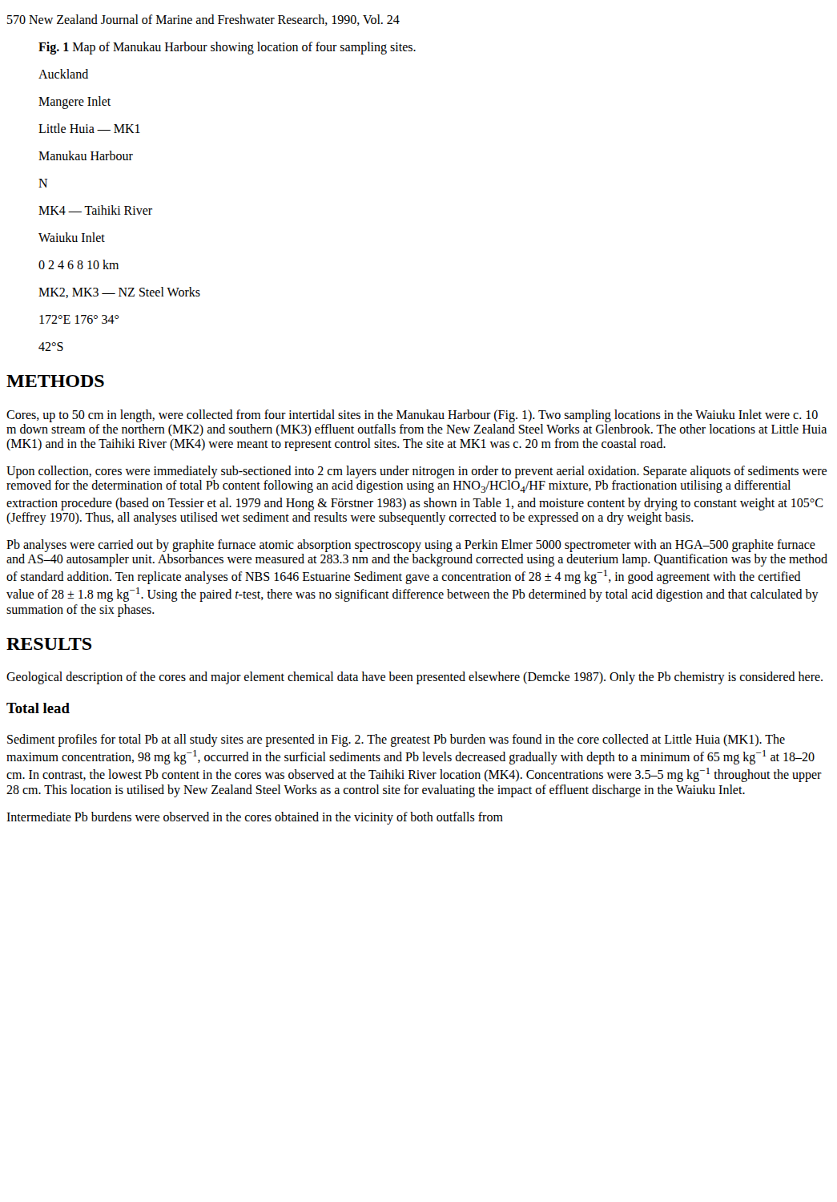570 New Zealand Journal of Marine and Freshwater Research, 1990, Vol. 24
Fig. 1 Map of Manukau Harbour showing location of four sampling sites.
Auckland
Mangere Inlet
Little Huia — MK1
Manukau Harbour
N
MK4 — Taihiki River
Waiuku Inlet
0 2 4 6 8 10 km
MK2, MK3 — NZ Steel Works
172°E 176° 34°
42°S
METHODS
Cores, up to 50 cm in length, were collected from four intertidal sites in the Manukau Harbour (Fig. 1). Two sampling locations in the Waiuku Inlet were c. 10 m down stream of the northern (MK2) and southern (MK3) effluent outfalls from the New Zealand Steel Works at Glenbrook. The other locations at Little Huia (MK1) and in the Taihiki River (MK4) were meant to represent control sites. The site at MK1 was c. 20 m from the coastal road.
Upon collection, cores were immediately sub-sectioned into 2 cm layers under nitrogen in order to prevent aerial oxidation. Separate aliquots of sediments were removed for the determination of total Pb content following an acid digestion using an HNO3/HClO4/HF mixture, Pb fractionation utilising a differential extraction procedure (based on Tessier et al. 1979 and Hong & Förstner 1983) as shown in Table 1, and moisture content by drying to constant weight at 105°C (Jeffrey 1970). Thus, all analyses utilised wet sediment and results were subsequently corrected to be expressed on a dry weight basis.
Pb analyses were carried out by graphite furnace atomic absorption spectroscopy using a Perkin Elmer 5000 spectrometer with an HGA–500 graphite furnace and AS–40 autosampler unit. Absorbances were measured at 283.3 nm and the background corrected using a deuterium lamp. Quantification was by the method of standard addition. Ten replicate analyses of NBS 1646 Estuarine Sediment gave a concentration of 28 ± 4 mg kg−1, in good agreement with the certified value of 28 ± 1.8 mg kg−1. Using the paired t-test, there was no significant difference between the Pb determined by total acid digestion and that calculated by summation of the six phases.
RESULTS
Geological description of the cores and major element chemical data have been presented elsewhere (Demcke 1987). Only the Pb chemistry is considered here.
Total lead
Sediment profiles for total Pb at all study sites are presented in Fig. 2. The greatest Pb burden was found in the core collected at Little Huia (MK1). The maximum concentration, 98 mg kg−1, occurred in the surficial sediments and Pb levels decreased gradually with depth to a minimum of 65 mg kg−1 at 18–20 cm. In contrast, the lowest Pb content in the cores was observed at the Taihiki River location (MK4). Concentrations were 3.5–5 mg kg−1 throughout the upper 28 cm. This location is utilised by New Zealand Steel Works as a control site for evaluating the impact of effluent discharge in the Waiuku Inlet.
Intermediate Pb burdens were observed in the cores obtained in the vicinity of both outfalls from